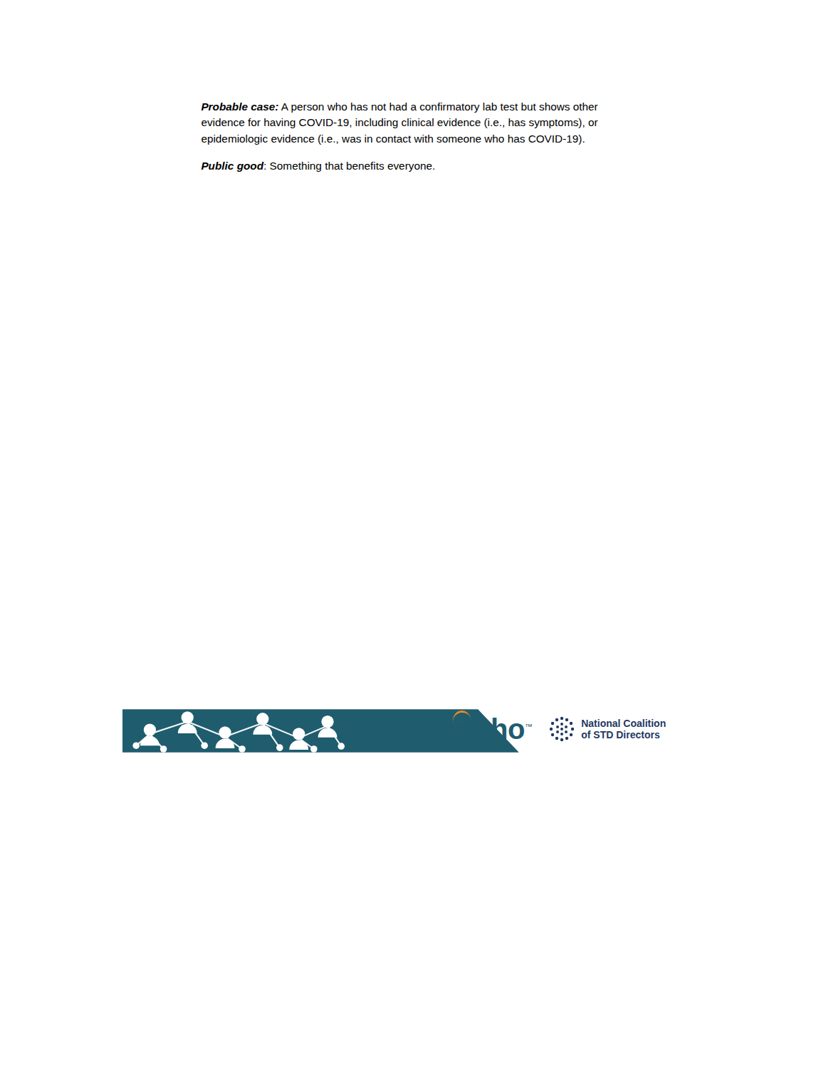Probable case: A person who has not had a confirmatory lab test but shows other evidence for having COVID-19, including clinical evidence (i.e., has symptoms), or epidemiologic evidence (i.e., was in contact with someone who has COVID-19).
Public good: Something that benefits everyone.
astho™
National Coalition of STD Directors